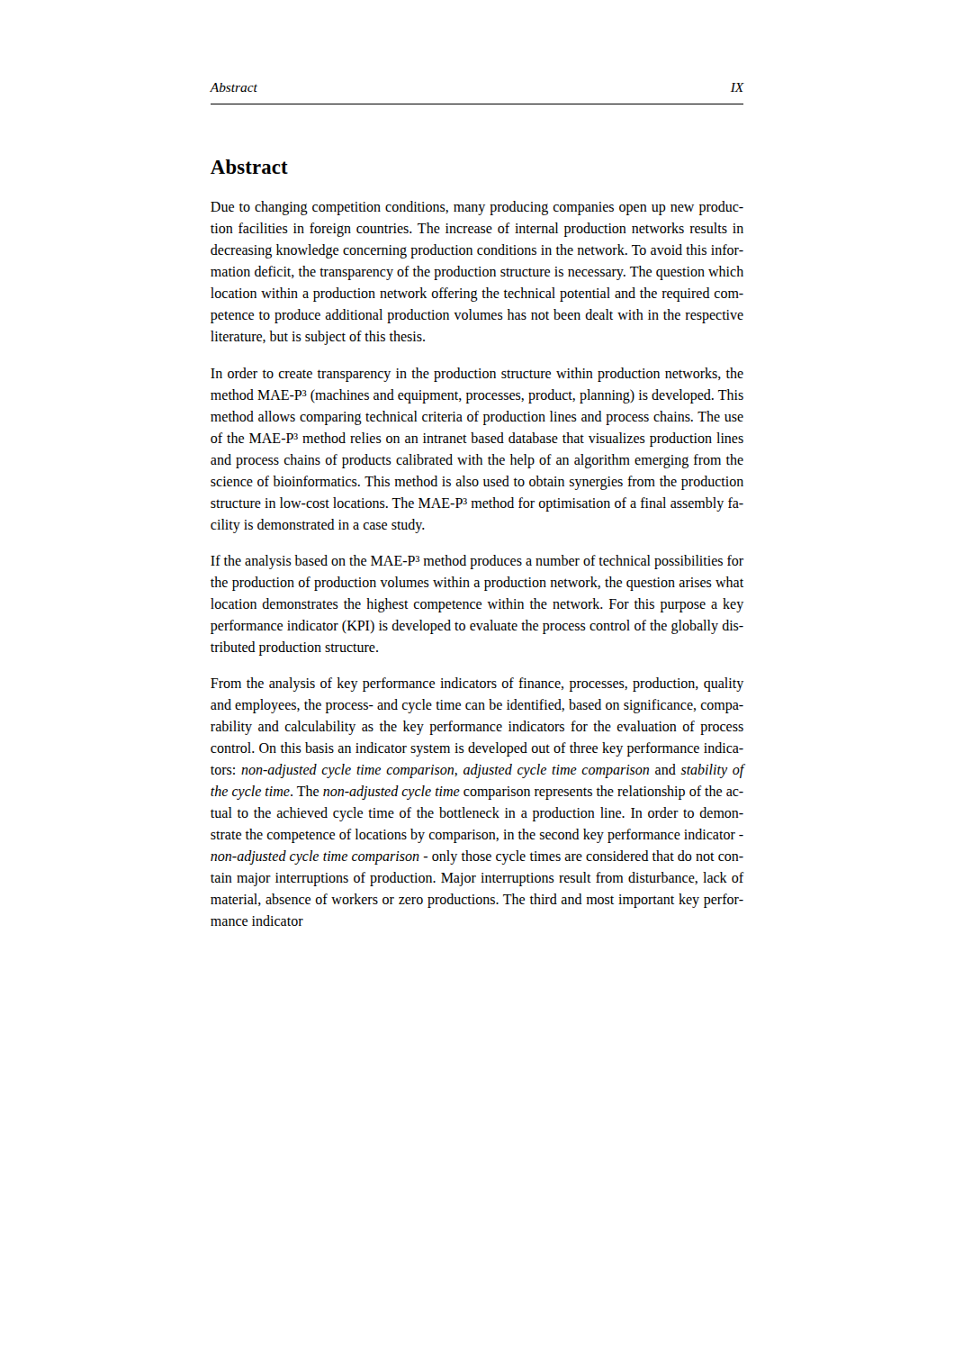Abstract IX
Abstract
Due to changing competition conditions, many producing companies open up new production facilities in foreign countries. The increase of internal production networks results in decreasing knowledge concerning production conditions in the network. To avoid this information deficit, the transparency of the production structure is necessary. The question which location within a production network offering the technical potential and the required competence to produce additional production volumes has not been dealt with in the respective literature, but is subject of this thesis.
In order to create transparency in the production structure within production networks, the method MAE-P³ (machines and equipment, processes, product, planning) is developed. This method allows comparing technical criteria of production lines and process chains. The use of the MAE-P³ method relies on an intranet based database that visualizes production lines and process chains of products calibrated with the help of an algorithm emerging from the science of bioinformatics. This method is also used to obtain synergies from the production structure in low-cost locations. The MAE-P³ method for optimisation of a final assembly facility is demonstrated in a case study.
If the analysis based on the MAE-P³ method produces a number of technical possibilities for the production of production volumes within a production network, the question arises what location demonstrates the highest competence within the network. For this purpose a key performance indicator (KPI) is developed to evaluate the process control of the globally distributed production structure.
From the analysis of key performance indicators of finance, processes, production, quality and employees, the process- and cycle time can be identified, based on significance, comparability and calculability as the key performance indicators for the evaluation of process control. On this basis an indicator system is developed out of three key performance indicators: non-adjusted cycle time comparison, adjusted cycle time comparison and stability of the cycle time. The non-adjusted cycle time comparison represents the relationship of the actual to the achieved cycle time of the bottleneck in a production line. In order to demonstrate the competence of locations by comparison, in the second key performance indicator - non-adjusted cycle time comparison - only those cycle times are considered that do not contain major interruptions of production. Major interruptions result from disturbance, lack of material, absence of workers or zero productions. The third and most important key performance indicator